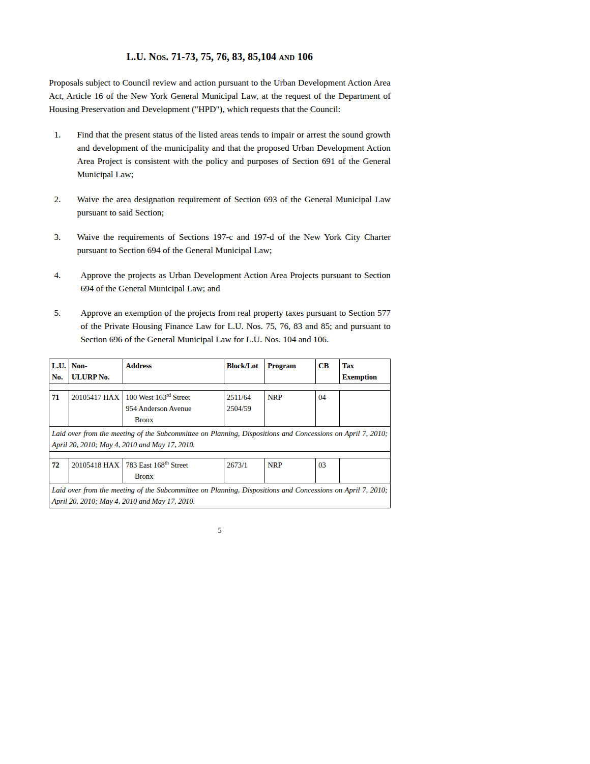L.U. Nos. 71-73, 75, 76, 83, 85,104 and 106
Proposals subject to Council review and action pursuant to the Urban Development Action Area Act, Article 16 of the New York General Municipal Law, at the request of the Department of Housing Preservation and Development ("HPD"), which requests that the Council:
1. Find that the present status of the listed areas tends to impair or arrest the sound growth and development of the municipality and that the proposed Urban Development Action Area Project is consistent with the policy and purposes of Section 691 of the General Municipal Law;
2. Waive the area designation requirement of Section 693 of the General Municipal Law pursuant to said Section;
3. Waive the requirements of Sections 197-c and 197-d of the New York City Charter pursuant to Section 694 of the General Municipal Law;
4. Approve the projects as Urban Development Action Area Projects pursuant to Section 694 of the General Municipal Law; and
5. Approve an exemption of the projects from real property taxes pursuant to Section 577 of the Private Housing Finance Law for L.U. Nos. 75, 76, 83 and 85; and pursuant to Section 696 of the General Municipal Law for L.U. Nos. 104 and 106.
| L.U. No. | Non- ULURP No. | Address | Block/Lot | Program | CB | Tax Exemption |
| --- | --- | --- | --- | --- | --- | --- |
| 71 | 20105417 HAX | 100 West 163 rd Street 954 Anderson Avenue Bronx | 2511/64 2504/59 | NRP | 04 | |
| Laid over from the meeting of the Subcommittee on Planning, Dispositions and Concessions on April 7, 2010; April 20, 2010; May 4, 2010 and May 17, 2010. |
| 72 | 20105418 HAX | 783 East 168 th Street Bronx | 2673/1 | NRP | 03 | |
| Laid over from the meeting of the Subcommittee on Planning, Dispositions and Concessions on April 7, 2010; April 20, 2010; May 4, 2010 and May 17, 2010. |
5